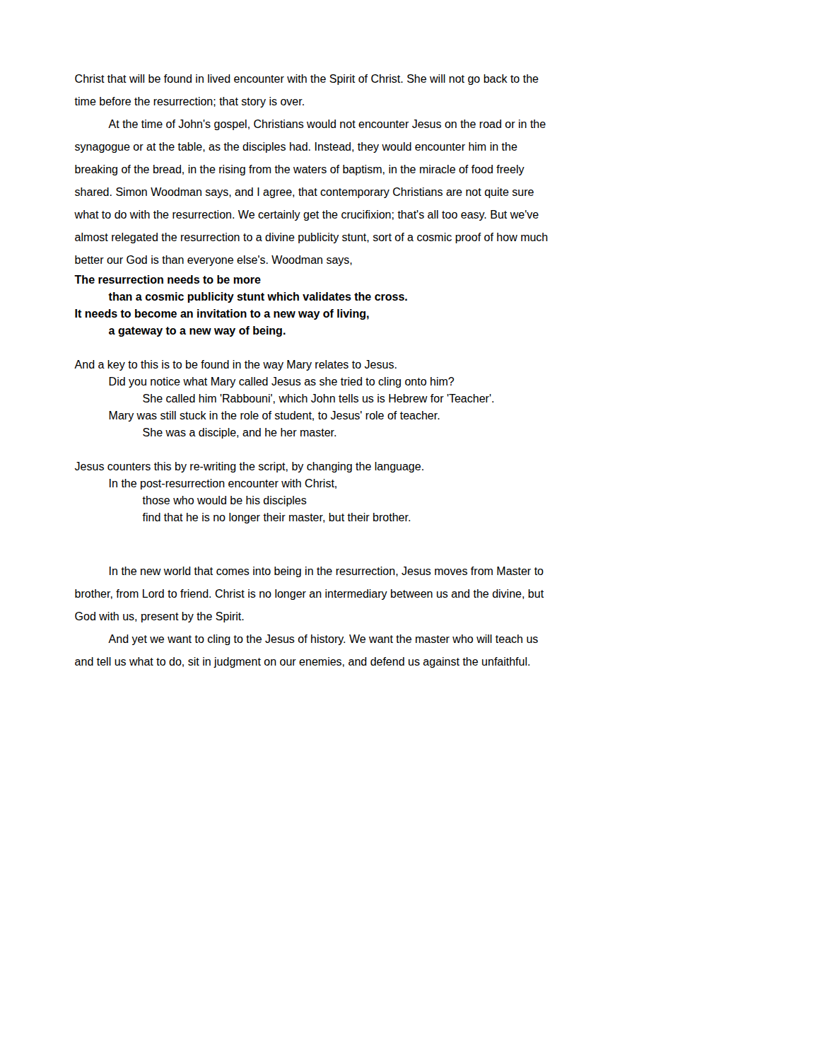Christ that will be found in lived encounter with the Spirit of Christ. She will not go back to the time before the resurrection; that story is over.
At the time of John's gospel, Christians would not encounter Jesus on the road or in the synagogue or at the table, as the disciples had. Instead, they would encounter him in the breaking of the bread, in the rising from the waters of baptism, in the miracle of food freely shared. Simon Woodman says, and I agree, that contemporary Christians are not quite sure what to do with the resurrection. We certainly get the crucifixion; that's all too easy. But we've almost relegated the resurrection to a divine publicity stunt, sort of a cosmic proof of how much better our God is than everyone else's. Woodman says,
The resurrection needs to be more
than a cosmic publicity stunt which validates the cross.
It needs to become an invitation to a new way of living,
a gateway to a new way of being.
And a key to this is to be found in the way Mary relates to Jesus.
Did you notice what Mary called Jesus as she tried to cling onto him?
She called him 'Rabbouni', which John tells us is Hebrew for 'Teacher'.
Mary was still stuck in the role of student, to Jesus' role of teacher.
She was a disciple, and he her master.
Jesus counters this by re-writing the script, by changing the language.
In the post-resurrection encounter with Christ,
those who would be his disciples
find that he is no longer their master, but their brother.
In the new world that comes into being in the resurrection, Jesus moves from Master to brother, from Lord to friend. Christ is no longer an intermediary between us and the divine, but God with us, present by the Spirit.
And yet we want to cling to the Jesus of history. We want the master who will teach us and tell us what to do, sit in judgment on our enemies, and defend us against the unfaithful.